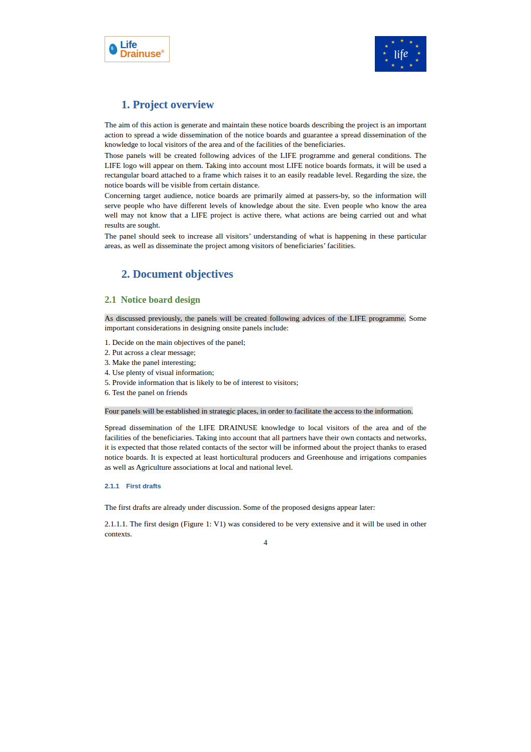Life Drainuse®
★ ★ ★ ★ ★ ★ ★ ★ ★ ★ ★ ★ life
1. Project overview
The aim of this action is generate and maintain these notice boards describing the project is an important action to spread a wide dissemination of the notice boards and guarantee a spread dissemination of the knowledge to local visitors of the area and of the facilities of the beneficiaries.
Those panels will be created following advices of the LIFE programme and general conditions. The LIFE logo will appear on them. Taking into account most LIFE notice boards formats, it will be used a rectangular board attached to a frame which raises it to an easily readable level. Regarding the size, the notice boards will be visible from certain distance.
Concerning target audience, notice boards are primarily aimed at passers-by, so the information will serve people who have different levels of knowledge about the site. Even people who know the area well may not know that a LIFE project is active there, what actions are being carried out and what results are sought.
The panel should seek to increase all visitors’ understanding of what is happening in these particular areas, as well as disseminate the project among visitors of beneficiaries’ facilities.
2. Document objectives
2.1 Notice board design
As discussed previously, the panels will be created following advices of the LIFE programme. Some important considerations in designing onsite panels include:
1. Decide on the main objectives of the panel;
2. Put across a clear message;
3. Make the panel interesting;
4. Use plenty of visual information;
5. Provide information that is likely to be of interest to visitors;
6. Test the panel on friends
Four panels will be established in strategic places, in order to facilitate the access to the information.
Spread dissemination of the LIFE DRAINUSE knowledge to local visitors of the area and of the facilities of the beneficiaries. Taking into account that all partners have their own contacts and networks, it is expected that those related contacts of the sector will be informed about the project thanks to erased notice boards. It is expected at least horticultural producers and Greenhouse and irrigations companies as well as Agriculture associations at local and national level.
2.1.1 First drafts
The first drafts are already under discussion. Some of the proposed designs appear later:
2.1.1.1. The first design (Figure 1: V1) was considered to be very extensive and it will be used in other contexts.
4